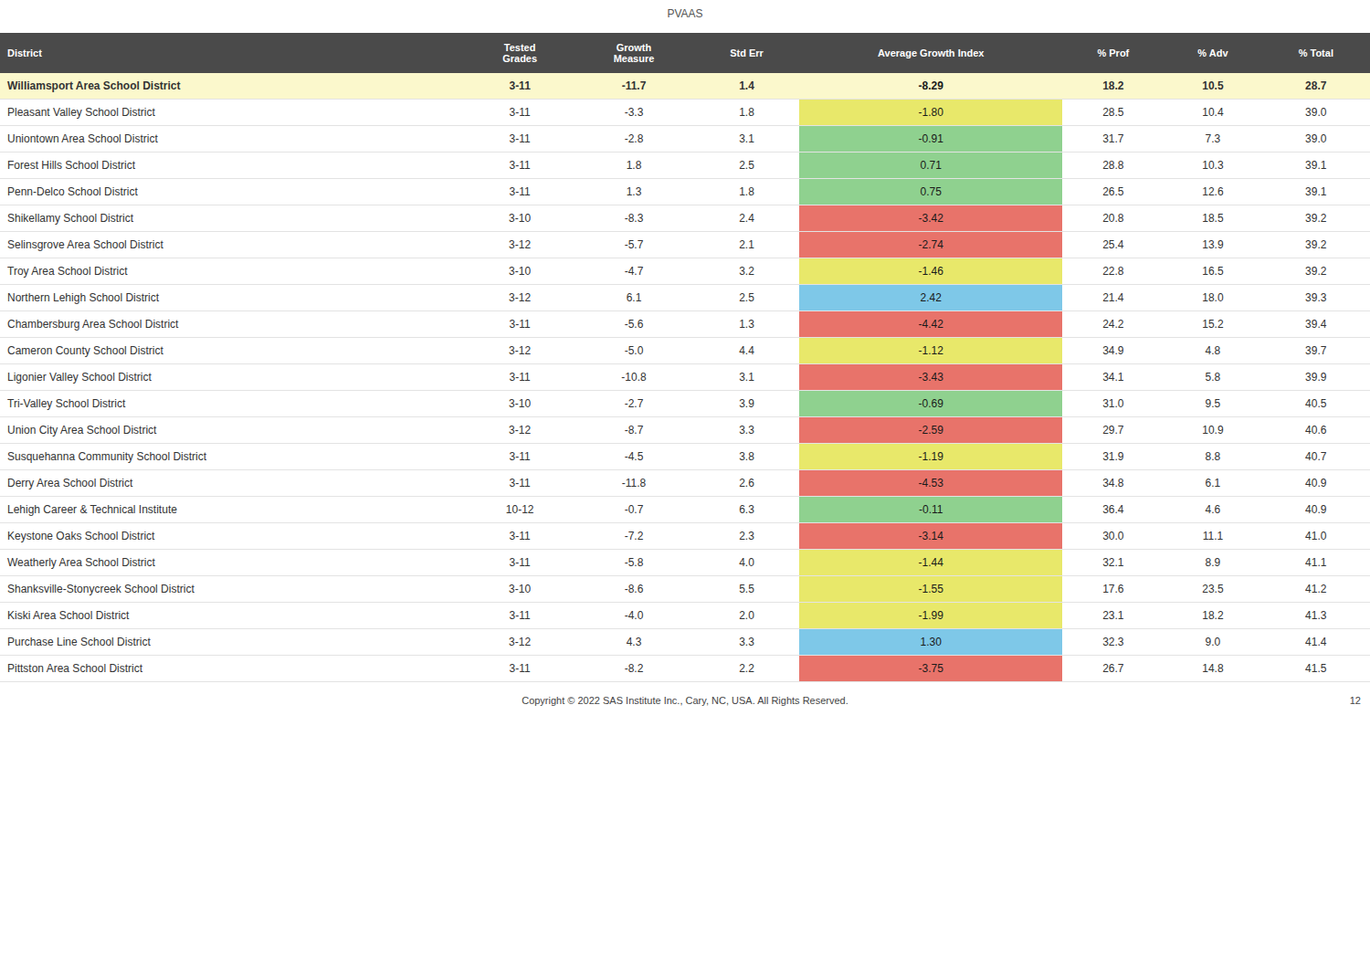PVAAS
| District | Tested Grades | Growth Measure | Std Err | Average Growth Index | % Prof | % Adv | % Total |
| --- | --- | --- | --- | --- | --- | --- | --- |
| Williamsport Area School District | 3-11 | -11.7 | 1.4 | -8.29 | 18.2 | 10.5 | 28.7 |
| Pleasant Valley School District | 3-11 | -3.3 | 1.8 | -1.80 | 28.5 | 10.4 | 39.0 |
| Uniontown Area School District | 3-11 | -2.8 | 3.1 | -0.91 | 31.7 | 7.3 | 39.0 |
| Forest Hills School District | 3-11 | 1.8 | 2.5 | 0.71 | 28.8 | 10.3 | 39.1 |
| Penn-Delco School District | 3-11 | 1.3 | 1.8 | 0.75 | 26.5 | 12.6 | 39.1 |
| Shikellamy School District | 3-10 | -8.3 | 2.4 | -3.42 | 20.8 | 18.5 | 39.2 |
| Selinsgrove Area School District | 3-12 | -5.7 | 2.1 | -2.74 | 25.4 | 13.9 | 39.2 |
| Troy Area School District | 3-10 | -4.7 | 3.2 | -1.46 | 22.8 | 16.5 | 39.2 |
| Northern Lehigh School District | 3-12 | 6.1 | 2.5 | 2.42 | 21.4 | 18.0 | 39.3 |
| Chambersburg Area School District | 3-11 | -5.6 | 1.3 | -4.42 | 24.2 | 15.2 | 39.4 |
| Cameron County School District | 3-12 | -5.0 | 4.4 | -1.12 | 34.9 | 4.8 | 39.7 |
| Ligonier Valley School District | 3-11 | -10.8 | 3.1 | -3.43 | 34.1 | 5.8 | 39.9 |
| Tri-Valley School District | 3-10 | -2.7 | 3.9 | -0.69 | 31.0 | 9.5 | 40.5 |
| Union City Area School District | 3-12 | -8.7 | 3.3 | -2.59 | 29.7 | 10.9 | 40.6 |
| Susquehanna Community School District | 3-11 | -4.5 | 3.8 | -1.19 | 31.9 | 8.8 | 40.7 |
| Derry Area School District | 3-11 | -11.8 | 2.6 | -4.53 | 34.8 | 6.1 | 40.9 |
| Lehigh Career & Technical Institute | 10-12 | -0.7 | 6.3 | -0.11 | 36.4 | 4.6 | 40.9 |
| Keystone Oaks School District | 3-11 | -7.2 | 2.3 | -3.14 | 30.0 | 11.1 | 41.0 |
| Weatherly Area School District | 3-11 | -5.8 | 4.0 | -1.44 | 32.1 | 8.9 | 41.1 |
| Shanksville-Stonycreek School District | 3-10 | -8.6 | 5.5 | -1.55 | 17.6 | 23.5 | 41.2 |
| Kiski Area School District | 3-11 | -4.0 | 2.0 | -1.99 | 23.1 | 18.2 | 41.3 |
| Purchase Line School District | 3-12 | 4.3 | 3.3 | 1.30 | 32.3 | 9.0 | 41.4 |
| Pittston Area School District | 3-11 | -8.2 | 2.2 | -3.75 | 26.7 | 14.8 | 41.5 |
Copyright © 2022 SAS Institute Inc., Cary, NC, USA. All Rights Reserved. 12